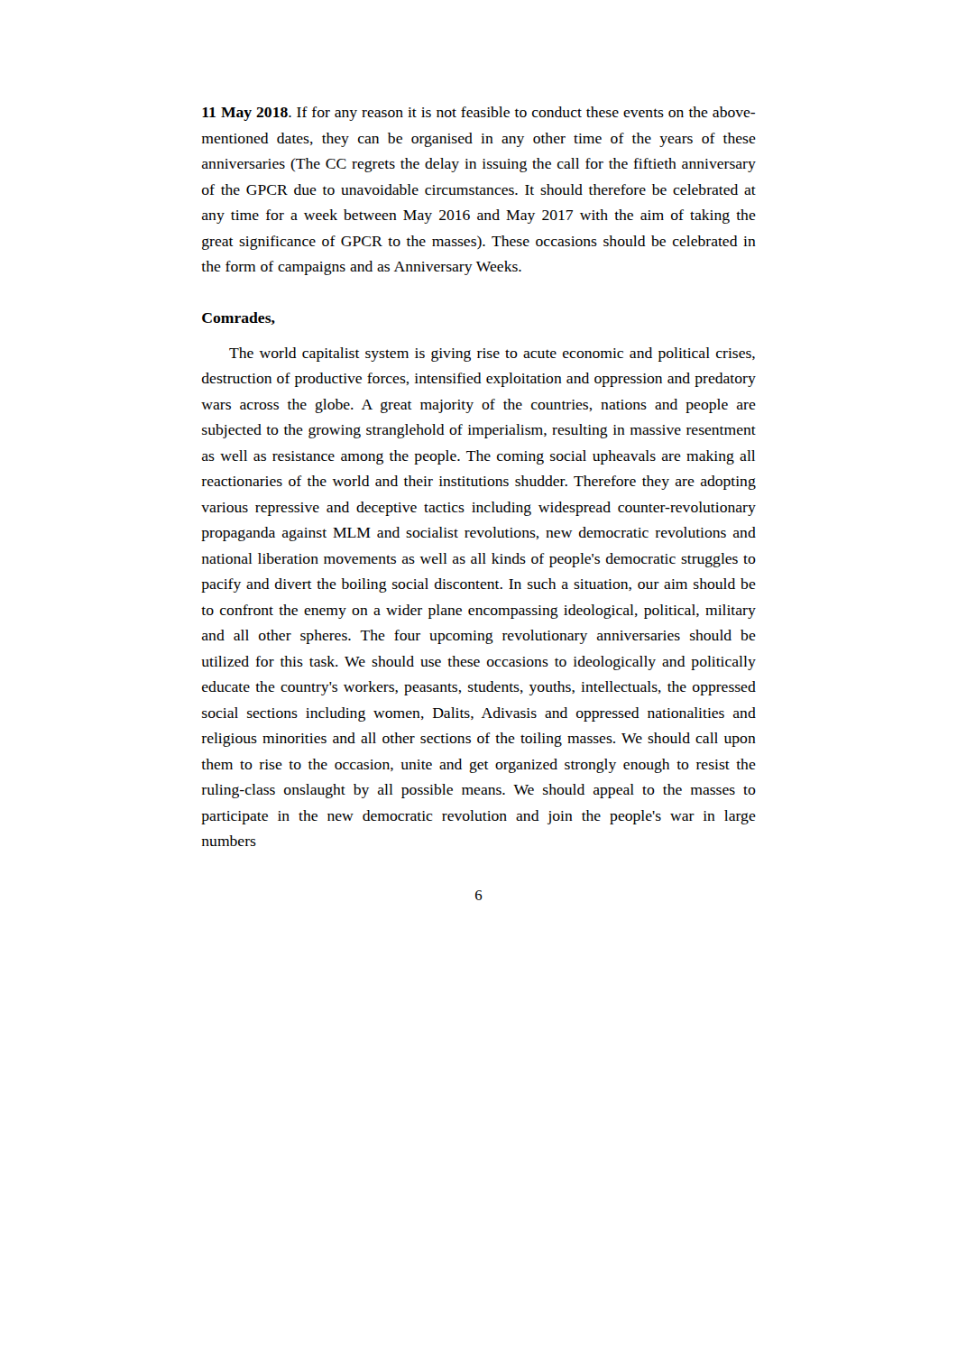11 May 2018. If for any reason it is not feasible to conduct these events on the above-mentioned dates, they can be organised in any other time of the years of these anniversaries (The CC regrets the delay in issuing the call for the fiftieth anniversary of the GPCR due to unavoidable circumstances. It should therefore be celebrated at any time for a week between May 2016 and May 2017 with the aim of taking the great significance of GPCR to the masses). These occasions should be celebrated in the form of campaigns and as Anniversary Weeks.
Comrades,
The world capitalist system is giving rise to acute economic and political crises, destruction of productive forces, intensified exploitation and oppression and predatory wars across the globe. A great majority of the countries, nations and people are subjected to the growing stranglehold of imperialism, resulting in massive resentment as well as resistance among the people. The coming social upheavals are making all reactionaries of the world and their institutions shudder. Therefore they are adopting various repressive and deceptive tactics including widespread counter-revolutionary propaganda against MLM and socialist revolutions, new democratic revolutions and national liberation movements as well as all kinds of people's democratic struggles to pacify and divert the boiling social discontent. In such a situation, our aim should be to confront the enemy on a wider plane encompassing ideological, political, military and all other spheres. The four upcoming revolutionary anniversaries should be utilized for this task. We should use these occasions to ideologically and politically educate the country's workers, peasants, students, youths, intellectuals, the oppressed social sections including women, Dalits, Adivasis and oppressed nationalities and religious minorities and all other sections of the toiling masses. We should call upon them to rise to the occasion, unite and get organized strongly enough to resist the ruling-class onslaught by all possible means. We should appeal to the masses to participate in the new democratic revolution and join the people's war in large numbers
6